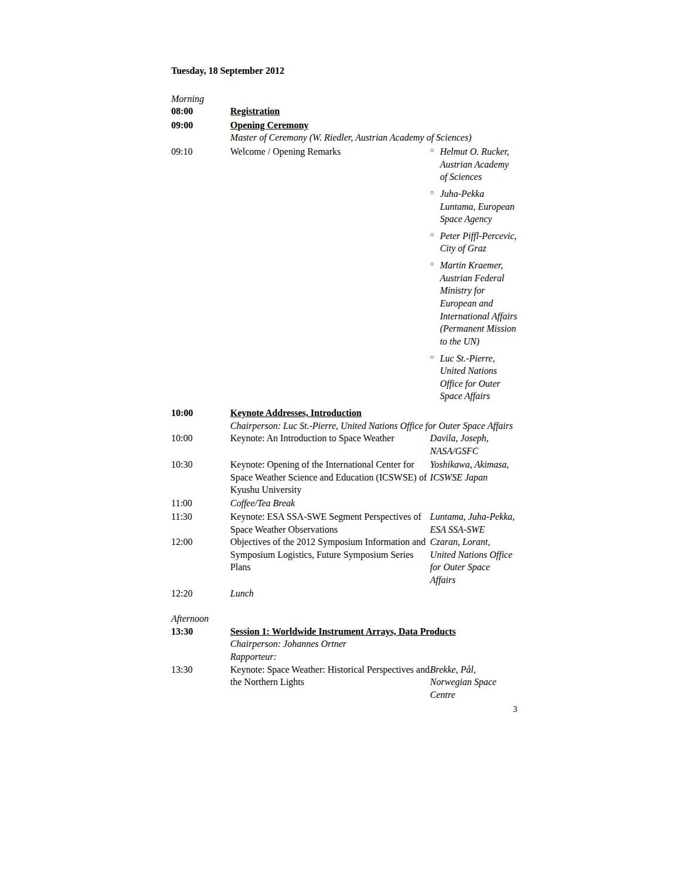Tuesday, 18 September 2012
Morning
| 08:00 | Registration | |
| 09:00 | Opening Ceremony | |
| | Master of Ceremony (W. Riedler, Austrian Academy of Sciences) |
| 09:10 | Welcome / Opening Remarks | Helmut O. Rucker, Austrian Academy of Sciences Juha-Pekka Luntama, European Space Agency Peter Piffl-Percevic, City of Graz Martin Kraemer, Austrian Federal Ministry for European and International Affairs (Permanent Mission to the UN) Luc St.-Pierre, United Nations Office for Outer Space Affairs |
| 10:00 | Keynote Addresses, Introduction |
| | Chairperson: Luc St.-Pierre, United Nations Office for Outer Space Affairs |
| 10:00 | Keynote: An Introduction to Space Weather | Davila, Joseph, NASA/GSFC |
| 10:30 | Keynote: Opening of the International Center for Space Weather Science and Education (ICSWSE) of Kyushu University | Yoshikawa, Akimasa, ICSWSE Japan |
| 11:00 | Coffee/Tea Break | |
| 11:30 | Keynote: ESA SSA-SWE Segment Perspectives of Space Weather Observations | Luntama, Juha-Pekka, ESA SSA-SWE |
| 12:00 | Objectives of the 2012 Symposium Information and Symposium Logistics, Future Symposium Series Plans | Czaran, Lorant, United Nations Office for Outer Space Affairs |
| 12:20 | Lunch | |
Afternoon
| 13:30 | Session 1: Worldwide Instrument Arrays, Data Products |
| | Chairperson: Johannes Ortner |
| | Rapporteur: |
| 13:30 | Keynote: Space Weather: Historical Perspectives and the Northern Lights | Brekke, Pål, Norwegian Space Centre |
3